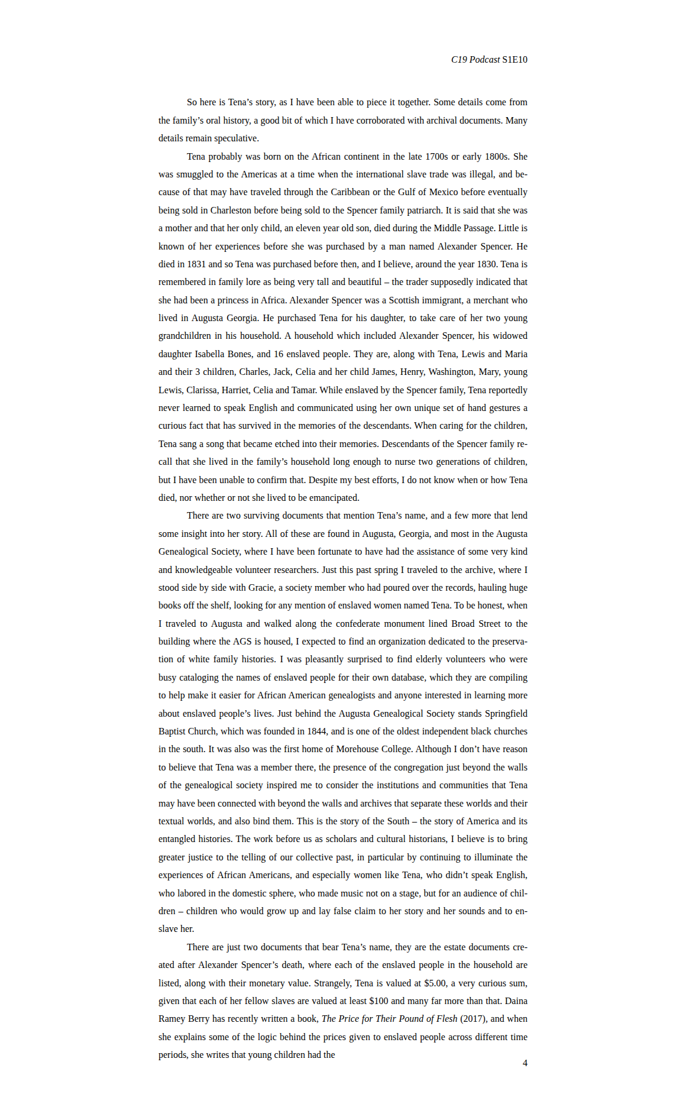C19 Podcast S1E10
So here is Tena’s story, as I have been able to piece it together. Some details come from the family’s oral history, a good bit of which I have corroborated with archival documents. Many details remain speculative.
Tena probably was born on the African continent in the late 1700s or early 1800s. She was smuggled to the Americas at a time when the international slave trade was illegal, and because of that may have traveled through the Caribbean or the Gulf of Mexico before eventually being sold in Charleston before being sold to the Spencer family patriarch. It is said that she was a mother and that her only child, an eleven year old son, died during the Middle Passage. Little is known of her experiences before she was purchased by a man named Alexander Spencer. He died in 1831 and so Tena was purchased before then, and I believe, around the year 1830. Tena is remembered in family lore as being very tall and beautiful – the trader supposedly indicated that she had been a princess in Africa. Alexander Spencer was a Scottish immigrant, a merchant who lived in Augusta Georgia. He purchased Tena for his daughter, to take care of her two young grandchildren in his household. A household which included Alexander Spencer, his widowed daughter Isabella Bones, and 16 enslaved people. They are, along with Tena, Lewis and Maria and their 3 children, Charles, Jack, Celia and her child James, Henry, Washington, Mary, young Lewis, Clarissa, Harriet, Celia and Tamar. While enslaved by the Spencer family, Tena reportedly never learned to speak English and communicated using her own unique set of hand gestures a curious fact that has survived in the memories of the descendants. When caring for the children, Tena sang a song that became etched into their memories. Descendants of the Spencer family recall that she lived in the family’s household long enough to nurse two generations of children, but I have been unable to confirm that. Despite my best efforts, I do not know when or how Tena died, nor whether or not she lived to be emancipated.
There are two surviving documents that mention Tena’s name, and a few more that lend some insight into her story. All of these are found in Augusta, Georgia, and most in the Augusta Genealogical Society, where I have been fortunate to have had the assistance of some very kind and knowledgeable volunteer researchers. Just this past spring I traveled to the archive, where I stood side by side with Gracie, a society member who had poured over the records, hauling huge books off the shelf, looking for any mention of enslaved women named Tena. To be honest, when I traveled to Augusta and walked along the confederate monument lined Broad Street to the building where the AGS is housed, I expected to find an organization dedicated to the preservation of white family histories. I was pleasantly surprised to find elderly volunteers who were busy cataloging the names of enslaved people for their own database, which they are compiling to help make it easier for African American genealogists and anyone interested in learning more about enslaved people’s lives. Just behind the Augusta Genealogical Society stands Springfield Baptist Church, which was founded in 1844, and is one of the oldest independent black churches in the south. It was also was the first home of Morehouse College. Although I don’t have reason to believe that Tena was a member there, the presence of the congregation just beyond the walls of the genealogical society inspired me to consider the institutions and communities that Tena may have been connected with beyond the walls and archives that separate these worlds and their textual worlds, and also bind them. This is the story of the South – the story of America and its entangled histories. The work before us as scholars and cultural historians, I believe is to bring greater justice to the telling of our collective past, in particular by continuing to illuminate the experiences of African Americans, and especially women like Tena, who didn’t speak English, who labored in the domestic sphere, who made music not on a stage, but for an audience of children – children who would grow up and lay false claim to her story and her sounds and to enslave her.
There are just two documents that bear Tena’s name, they are the estate documents created after Alexander Spencer’s death, where each of the enslaved people in the household are listed, along with their monetary value. Strangely, Tena is valued at $5.00, a very curious sum, given that each of her fellow slaves are valued at least $100 and many far more than that. Daina Ramey Berry has recently written a book, The Price for Their Pound of Flesh (2017), and when she explains some of the logic behind the prices given to enslaved people across different time periods, she writes that young children had the
4